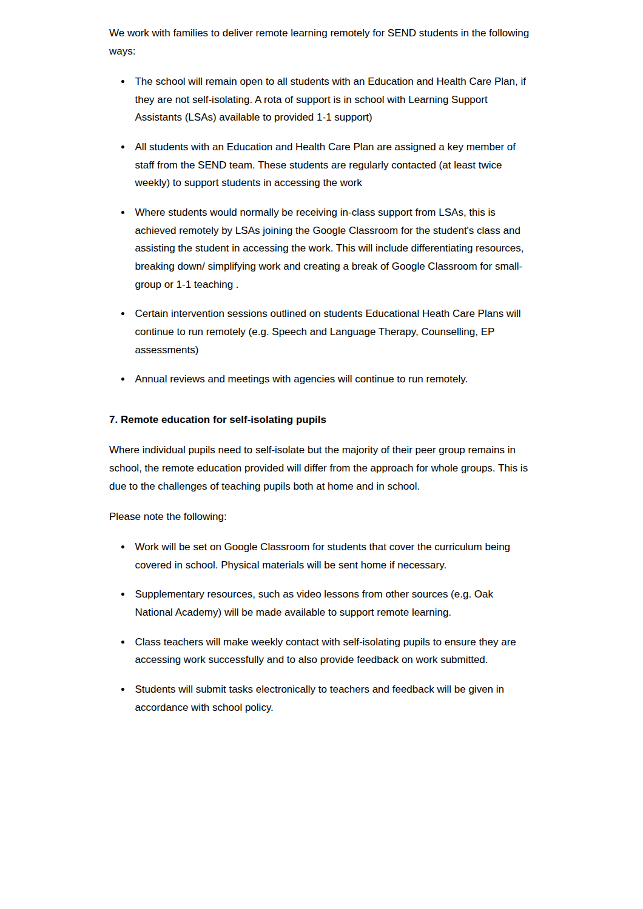We work with families to deliver remote learning remotely for SEND students in the following ways:
The school will remain open to all students with an Education and Health Care Plan, if they are not self-isolating. A rota of support is in school with Learning Support Assistants (LSAs) available to provided 1-1 support)
All students with an Education and Health Care Plan are assigned a key member of staff from the SEND team. These students are regularly contacted (at least twice weekly) to support students in accessing the work
Where students would normally be receiving in-class support from LSAs, this is achieved remotely by LSAs joining the Google Classroom for the student's class and assisting the student in accessing the work. This will include differentiating resources, breaking down/ simplifying work and creating a break of Google Classroom for small- group or 1-1 teaching .
Certain intervention sessions outlined on students Educational Heath Care Plans will continue to run remotely (e.g. Speech and Language Therapy, Counselling, EP assessments)
Annual reviews and meetings with agencies will continue to run remotely.
7. Remote education for self-isolating pupils
Where individual pupils need to self-isolate but the majority of their peer group remains in school, the remote education provided will differ from the approach for whole groups. This is due to the challenges of teaching pupils both at home and in school.
Please note the following:
Work will be set on Google Classroom for students that cover the curriculum being covered in school. Physical materials will be sent home if necessary.
Supplementary resources, such as video lessons from other sources (e.g. Oak National Academy) will be made available to support remote learning.
Class teachers will make weekly contact with self-isolating pupils to ensure they are accessing work successfully and to also provide feedback on work submitted.
Students will submit tasks electronically to teachers and feedback will be given in accordance with school policy.